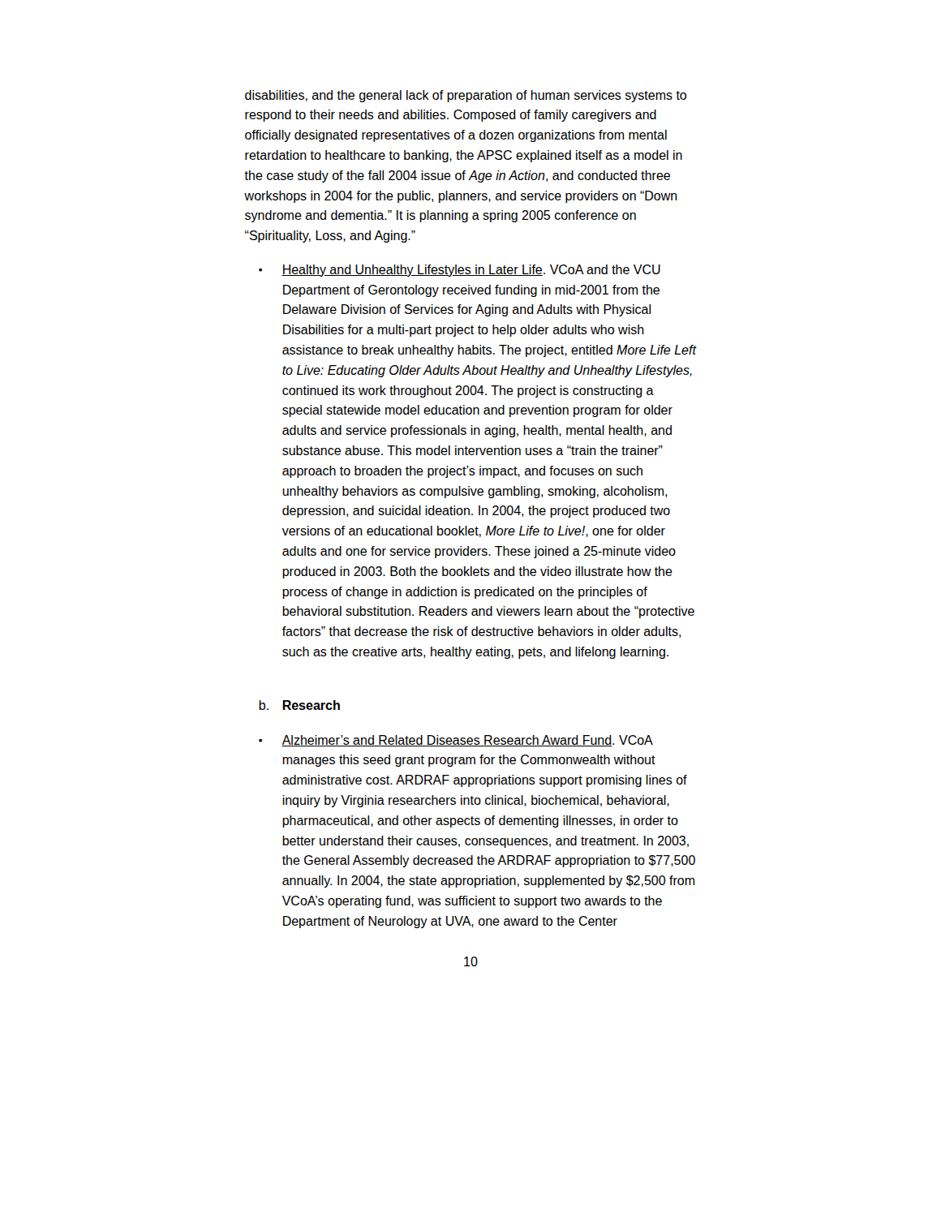disabilities, and the general lack of preparation of human services systems to respond to their needs and abilities. Composed of family caregivers and officially designated representatives of a dozen organizations from mental retardation to healthcare to banking, the APSC explained itself as a model in the case study of the fall 2004 issue of Age in Action, and conducted three workshops in 2004 for the public, planners, and service providers on “Down syndrome and dementia.” It is planning a spring 2005 conference on “Spirituality, Loss, and Aging.”
▪
Healthy and Unhealthy Lifestyles in Later Life. VCoA and the VCU Department of Gerontology received funding in mid-2001 from the Delaware Division of Services for Aging and Adults with Physical Disabilities for a multi-part project to help older adults who wish assistance to break unhealthy habits. The project, entitled More Life Left to Live: Educating Older Adults About Healthy and Unhealthy Lifestyles, continued its work throughout 2004. The project is constructing a special statewide model education and prevention program for older adults and service professionals in aging, health, mental health, and substance abuse. This model intervention uses a “train the trainer” approach to broaden the project’s impact, and focuses on such unhealthy behaviors as compulsive gambling, smoking, alcoholism, depression, and suicidal ideation. In 2004, the project produced two versions of an educational booklet, More Life to Live!, one for older adults and one for service providers. These joined a 25-minute video produced in 2003. Both the booklets and the video illustrate how the process of change in addiction is predicated on the principles of behavioral substitution. Readers and viewers learn about the “protective factors” that decrease the risk of destructive behaviors in older adults, such as the creative arts, healthy eating, pets, and lifelong learning.
b.
Research
▪
Alzheimer’s and Related Diseases Research Award Fund. VCoA manages this seed grant program for the Commonwealth without administrative cost. ARDRAF appropriations support promising lines of inquiry by Virginia researchers into clinical, biochemical, behavioral, pharmaceutical, and other aspects of dementing illnesses, in order to better understand their causes, consequences, and treatment. In 2003, the General Assembly decreased the ARDRAF appropriation to $77,500 annually. In 2004, the state appropriation, supplemented by $2,500 from VCoA’s operating fund, was sufficient to support two awards to the Department of Neurology at UVA, one award to the Center
10